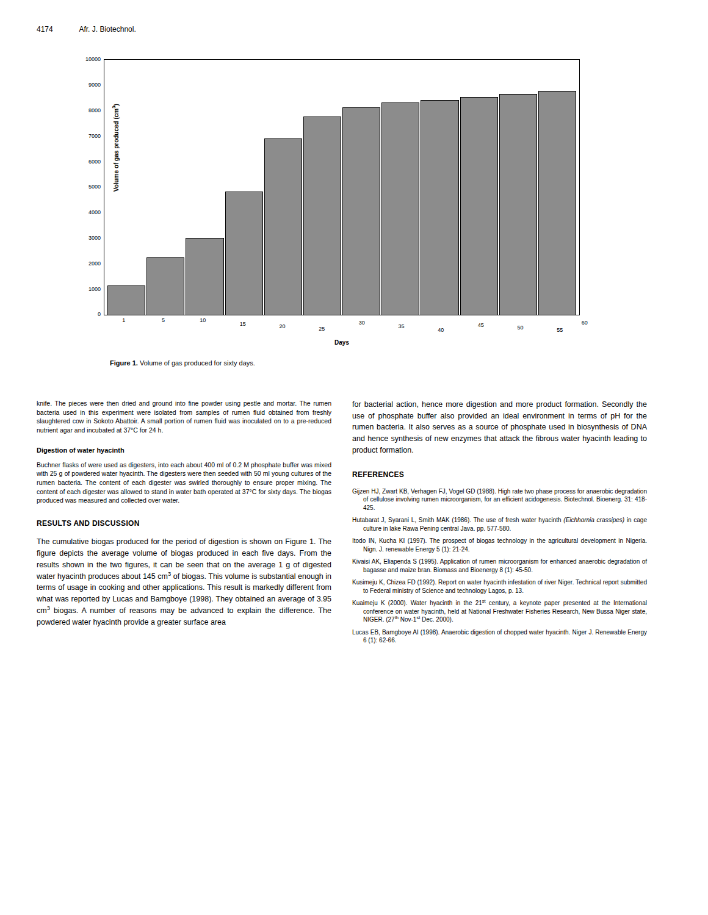4174 Afr. J. Biotechnol.
Volume of gas produced (cm3)
10000 9000 8000 7000 6000 5000 4000 3000 2000 1000 0
1 5 10 15 20 25 30 35 40 45 50 55 60
Days
Figure 1. Volume of gas produced for sixty days.
knife. The pieces were then dried and ground into fine powder using pestle and mortar. The rumen bacteria used in this experiment were isolated from samples of rumen fluid obtained from freshly slaughtered cow in Sokoto Abattoir. A small portion of rumen fluid was inoculated on to a pre-reduced nutrient agar and incubated at 37°C for 24 h.
Digestion of water hyacinth
Buchner flasks of were used as digesters, into each about 400 ml of 0.2 M phosphate buffer was mixed with 25 g of powdered water hyacinth. The digesters were then seeded with 50 ml young cultures of the rumen bacteria. The content of each digester was swirled thoroughly to ensure proper mixing. The content of each digester was allowed to stand in water bath operated at 37°C for sixty days. The biogas produced was measured and collected over water.
RESULTS AND DISCUSSION
The cumulative biogas produced for the period of digestion is shown on Figure 1. The figure depicts the average volume of biogas produced in each five days. From the results shown in the two figures, it can be seen that on the average 1 g of digested water hyacinth produces about 145 cm3 of biogas. This volume is substantial enough in terms of usage in cooking and other applications. This result is markedly different from what was reported by Lucas and Bamgboye (1998). They obtained an average of 3.95 cm3 biogas. A number of reasons may be advanced to explain the difference. The powdered water hyacinth provide a greater surface area
for bacterial action, hence more digestion and more product formation. Secondly the use of phosphate buffer also provided an ideal environment in terms of pH for the rumen bacteria. It also serves as a source of phosphate used in biosynthesis of DNA and hence synthesis of new enzymes that attack the fibrous water hyacinth leading to product formation.
REFERENCES
Gijzen HJ, Zwart KB, Verhagen FJ, Vogel GD (1988). High rate two phase process for anaerobic degradation of cellulose involving rumen microorganism, for an efficient acidogenesis. Biotechnol. Bioenerg. 31: 418-425.
Hutabarat J, Syarani L, Smith MAK (1986). The use of fresh water hyacinth (Eichhornia crassipes) in cage culture in lake Rawa Pening central Java. pp. 577-580.
Itodo IN, Kucha KI (1997). The prospect of biogas technology in the agricultural development in Nigeria. Nign. J. renewable Energy 5 (1): 21-24.
Kivaisi AK, Eliapenda S (1995). Application of rumen microorganism for enhanced anaerobic degradation of bagasse and maize bran. Biomass and Bioenergy 8 (1): 45-50.
Kusimeju K, Chizea FD (1992). Report on water hyacinth infestation of river Niger. Technical report submitted to Federal ministry of Science and technology Lagos, p. 13.
Kuaimeju K (2000). Water hyacinth in the 21st century, a keynote paper presented at the International conference on water hyacinth, held at National Freshwater Fisheries Research, New Bussa Niger state, NIGER. (27th Nov-1st Dec. 2000).
Lucas EB, Bamgboye AI (1998). Anaerobic digestion of chopped water hyacinth. Niger J. Renewable Energy 6 (1): 62-66.